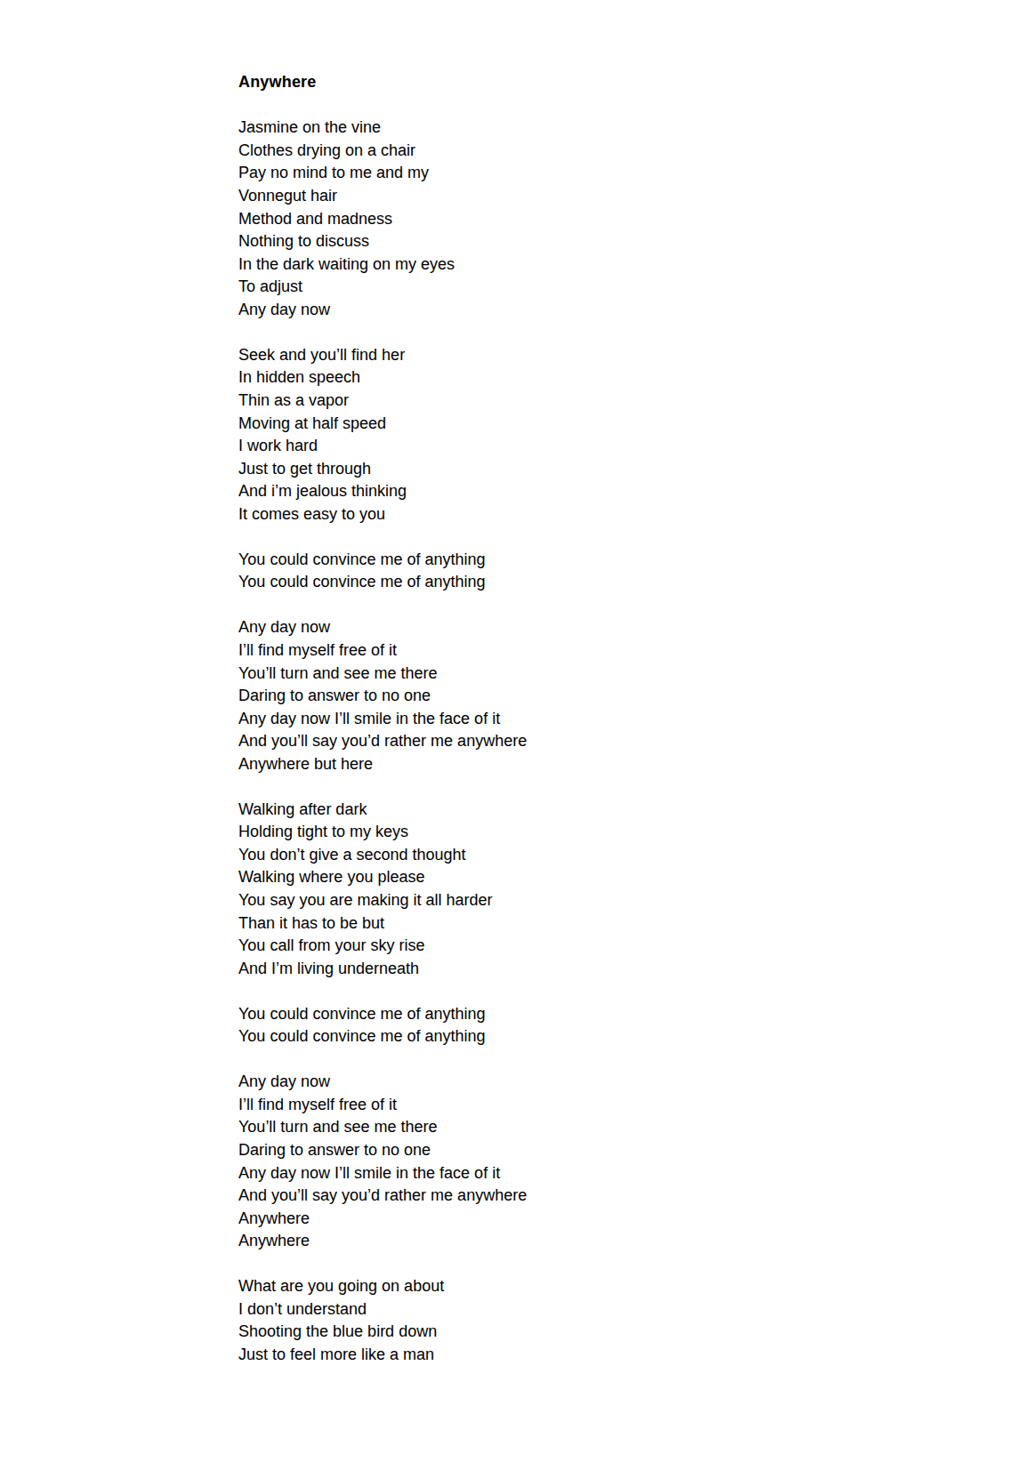Anywhere
Jasmine on the vine
Clothes drying on a chair
Pay no mind to me and my
Vonnegut hair
Method and madness
Nothing to discuss
In the dark waiting on my eyes
To adjust
Any day now
Seek and you’ll find her
In hidden speech
Thin as a vapor
Moving at half speed
I work hard
Just to get through
And i’m jealous thinking
It comes easy to you
You could convince me of anything
You could convince me of anything
Any day now
I’ll find myself free of it
You’ll turn and see me there
Daring to answer to no one
Any day now I’ll smile in the face of it
And you’ll say you’d rather me anywhere
Anywhere but here
Walking after dark
Holding tight to my keys
You don’t give a second thought
Walking where you please
You say you are making it all harder
Than it has to be but
You call from your sky rise
And I’m living underneath
You could convince me of anything
You could convince me of anything
Any day now
I’ll find myself free of it
You’ll turn and see me there
Daring to answer to no one
Any day now I’ll smile in the face of it
And you’ll say you’d rather me anywhere
Anywhere
Anywhere
What are you going on about
I don’t understand
Shooting the blue bird down
Just to feel more like a man